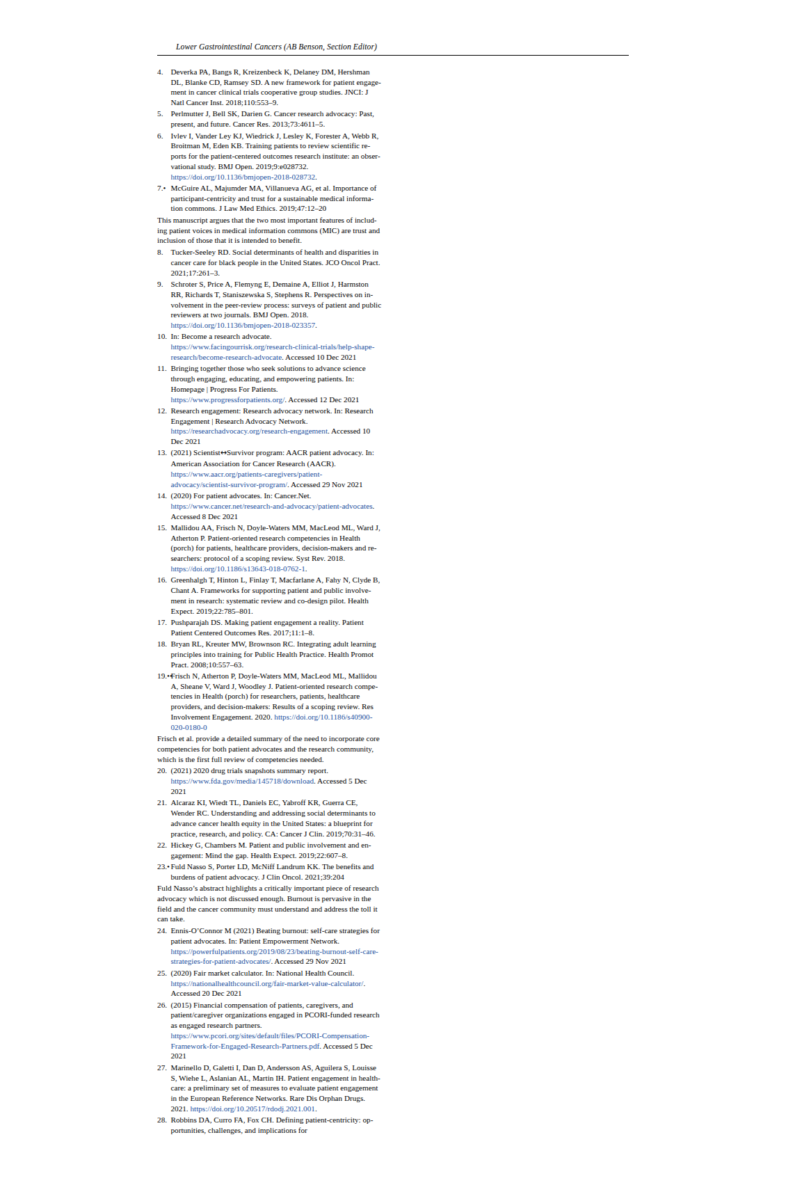Lower Gastrointestinal Cancers (AB Benson, Section Editor)
4.
Deverka PA, Bangs R, Kreizenbeck K, Delaney DM, Hershman DL, Blanke CD, Ramsey SD. A new framework for patient engagement in cancer clinical trials cooperative group studies. JNCI: J Natl Cancer Inst. 2018;110:553–9.
5.
Perlmutter J, Bell SK, Darien G. Cancer research advocacy: Past, present, and future. Cancer Res. 2013;73:4611–5.
6.
Ivlev I, Vander Ley KJ, Wiedrick J, Lesley K, Forester A, Webb R, Broitman M, Eden KB. Training patients to review scientific reports for the patient-centered outcomes research institute: an observational study. BMJ Open. 2019;9:e028732. https://doi.org/10.1136/bmjopen-2018-028732.
7.•
McGuire AL, Majumder MA, Villanueva AG, et al. Importance of participant-centricity and trust for a sustainable medical information commons. J Law Med Ethics. 2019;47:12–20
This manuscript argues that the two most important features of including patient voices in medical information commons (MIC) are trust and inclusion of those that it is intended to benefit.
8.
Tucker-Seeley RD. Social determinants of health and disparities in cancer care for black people in the United States. JCO Oncol Pract. 2021;17:261–3.
9.
Schroter S, Price A, Flemyng E, Demaine A, Elliot J, Harmston RR, Richards T, Staniszewska S, Stephens R. Perspectives on involvement in the peer-review process: surveys of patient and public reviewers at two journals. BMJ Open. 2018. https://doi.org/10.1136/bmjopen-2018-023357.
10.
In: Become a research advocate. https://www.facingourrisk.org/research-clinical-trials/help-shape-research/become-research-advocate. Accessed 10 Dec 2021
11.
Bringing together those who seek solutions to advance science through engaging, educating, and empowering patients. In: Homepage | Progress For Patients. https://www.progressforpatients.org/. Accessed 12 Dec 2021
12.
Research engagement: Research advocacy network. In: Research Engagement | Research Advocacy Network. https://researchadvocacy.org/research-engagement. Accessed 10 Dec 2021
13.
(2021) Scientist↔Survivor program: AACR patient advocacy. In: American Association for Cancer Research (AACR). https://www.aacr.org/patients-caregivers/patient-advocacy/scientist-survivor-program/. Accessed 29 Nov 2021
14.
(2020) For patient advocates. In: Cancer.Net. https://www.cancer.net/research-and-advocacy/patient-advocates. Accessed 8 Dec 2021
15.
Mallidou AA, Frisch N, Doyle-Waters MM, MacLeod ML, Ward J, Atherton P. Patient-oriented research competencies in Health (porch) for patients, healthcare providers, decision-makers and researchers: protocol of a scoping review. Syst Rev. 2018. https://doi.org/10.1186/s13643-018-0762-1.
16.
Greenhalgh T, Hinton L, Finlay T, Macfarlane A, Fahy N, Clyde B, Chant A. Frameworks for supporting patient and public involvement in research: systematic review and co-design pilot. Health Expect. 2019;22:785–801.
17.
Pushparajah DS. Making patient engagement a reality. Patient Patient Centered Outcomes Res. 2017;11:1–8.
18.
Bryan RL, Kreuter MW, Brownson RC. Integrating adult learning principles into training for Public Health Practice. Health Promot Pract. 2008;10:557–63.
19.••
Frisch N, Atherton P, Doyle-Waters MM, MacLeod ML, Mallidou A, Sheane V, Ward J, Woodley J. Patient-oriented research competencies in Health (porch) for researchers, patients, healthcare providers, and decision-makers: Results of a scoping review. Res Involvement Engagement. 2020. https://doi.org/10.1186/s40900-020-0180-0
Frisch et al. provide a detailed summary of the need to incorporate core competencies for both patient advocates and the research community, which is the first full review of competencies needed.
20.
(2021) 2020 drug trials snapshots summary report. https://www.fda.gov/media/145718/download. Accessed 5 Dec 2021
21.
Alcaraz KI, Wiedt TL, Daniels EC, Yabroff KR, Guerra CE, Wender RC. Understanding and addressing social determinants to advance cancer health equity in the United States: a blueprint for practice, research, and policy. CA: Cancer J Clin. 2019;70:31–46.
22.
Hickey G, Chambers M. Patient and public involvement and engagement: Mind the gap. Health Expect. 2019;22:607–8.
23.•
Fuld Nasso S, Porter LD, McNiff Landrum KK. The benefits and burdens of patient advocacy. J Clin Oncol. 2021;39:204
Fuld Nasso’s abstract highlights a critically important piece of research advocacy which is not discussed enough. Burnout is pervasive in the field and the cancer community must understand and address the toll it can take.
24.
Ennis-O’Connor M (2021) Beating burnout: self-care strategies for patient advocates. In: Patient Empowerment Network. https://powerfulpatients.org/2019/08/23/beating-burnout-self-care-strategies-for-patient-advocates/. Accessed 29 Nov 2021
25.
(2020) Fair market calculator. In: National Health Council. https://nationalhealthcouncil.org/fair-market-value-calculator/. Accessed 20 Dec 2021
26.
(2015) Financial compensation of patients, caregivers, and patient/caregiver organizations engaged in PCORI-funded research as engaged research partners. https://www.pcori.org/sites/default/files/PCORI-Compensation-Framework-for-Engaged-Research-Partners.pdf. Accessed 5 Dec 2021
27.
Marinello D, Galetti I, Dan D, Andersson AS, Aguilera S, Louisse S, Wiehe L, Aslanian AL, Martin IH. Patient engagement in healthcare: a preliminary set of measures to evaluate patient engagement in the European Reference Networks. Rare Dis Orphan Drugs. 2021. https://doi.org/10.20517/rdodj.2021.001.
28.
Robbins DA, Curro FA, Fox CH. Defining patient-centricity: opportunities, challenges, and implications for